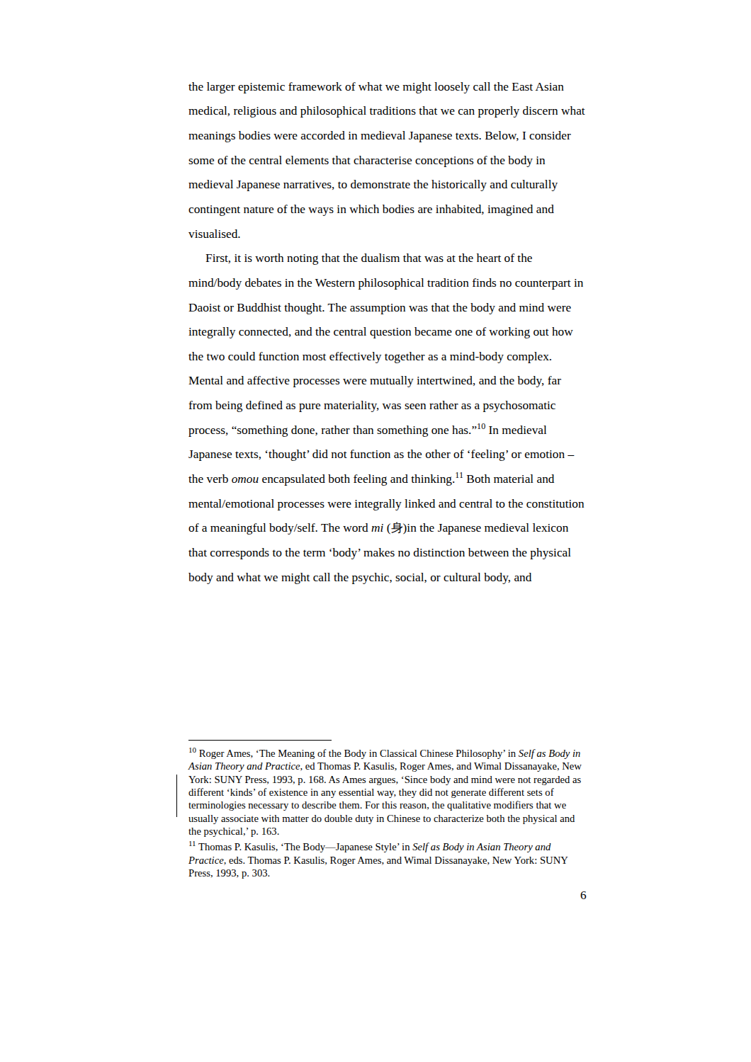the larger epistemic framework of what we might loosely call the East Asian medical, religious and philosophical traditions that we can properly discern what meanings bodies were accorded in medieval Japanese texts. Below, I consider some of the central elements that characterise conceptions of the body in medieval Japanese narratives, to demonstrate the historically and culturally contingent nature of the ways in which bodies are inhabited, imagined and visualised.
First, it is worth noting that the dualism that was at the heart of the mind/body debates in the Western philosophical tradition finds no counterpart in Daoist or Buddhist thought. The assumption was that the body and mind were integrally connected, and the central question became one of working out how the two could function most effectively together as a mind-body complex. Mental and affective processes were mutually intertwined, and the body, far from being defined as pure materiality, was seen rather as a psychosomatic process, “something done, rather than something one has.”10 In medieval Japanese texts, ‘thought’ did not function as the other of ‘feeling’ or emotion – the verb omou encapsulated both feeling and thinking.11 Both material and mental/emotional processes were integrally linked and central to the constitution of a meaningful body/self. The word mi (身)in the Japanese medieval lexicon that corresponds to the term ‘body’ makes no distinction between the physical body and what we might call the psychic, social, or cultural body, and
10 Roger Ames, ‘The Meaning of the Body in Classical Chinese Philosophy’ in Self as Body in Asian Theory and Practice, ed Thomas P. Kasulis, Roger Ames, and Wimal Dissanayake, New York: SUNY Press, 1993, p. 168. As Ames argues, ‘Since body and mind were not regarded as different ‘kinds’ of existence in any essential way, they did not generate different sets of terminologies necessary to describe them. For this reason, the qualitative modifiers that we usually associate with matter do double duty in Chinese to characterize both the physical and the psychical,’ p. 163.
11 Thomas P. Kasulis, ‘The Body—Japanese Style’ in Self as Body in Asian Theory and Practice, eds. Thomas P. Kasulis, Roger Ames, and Wimal Dissanayake, New York: SUNY Press, 1993, p. 303.
6